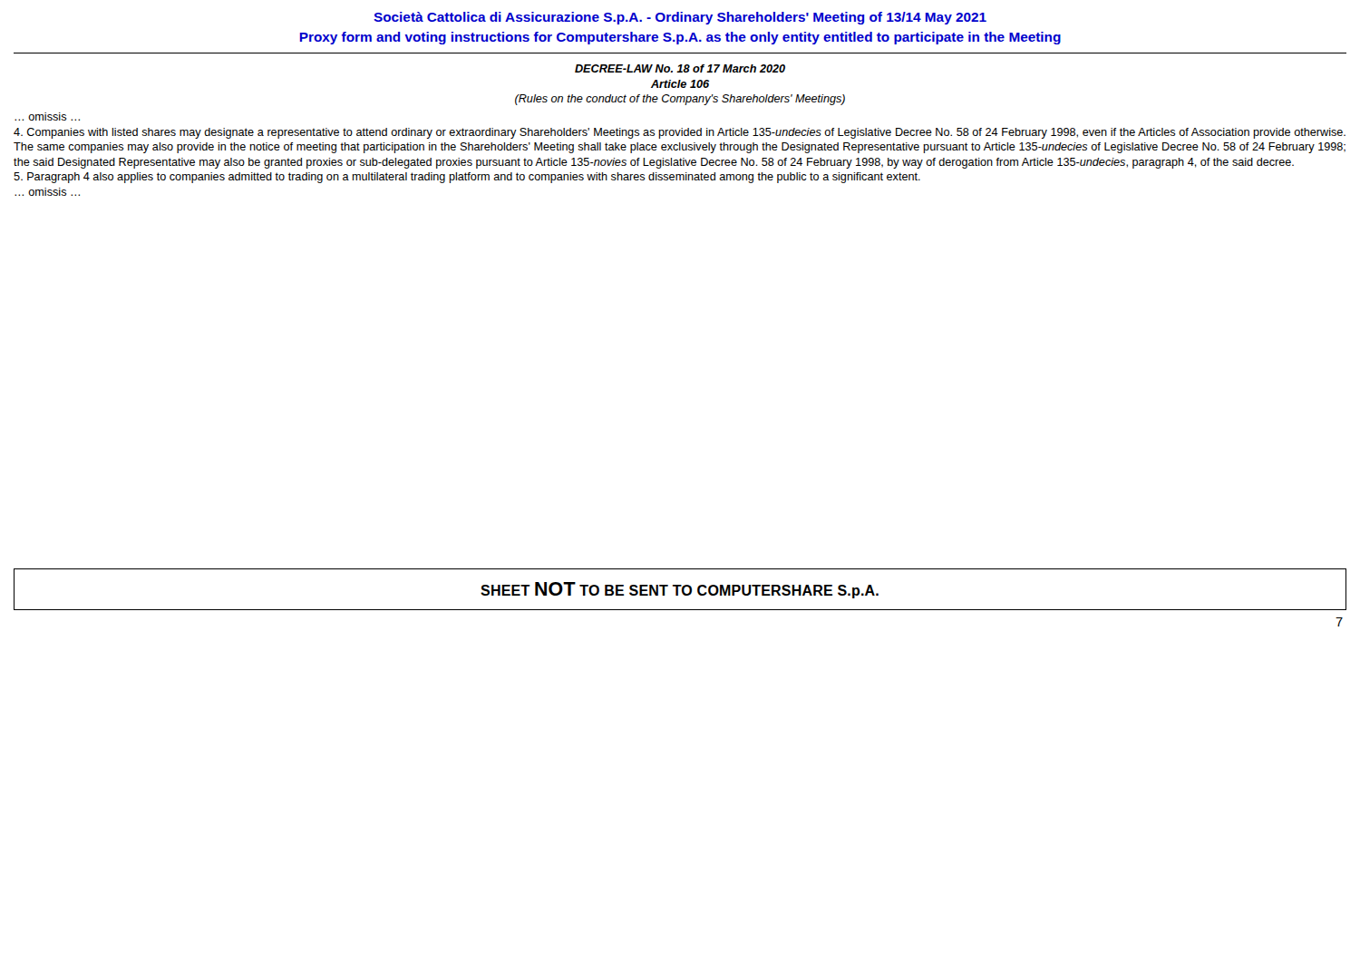Società Cattolica di Assicurazione S.p.A. - Ordinary Shareholders' Meeting of 13/14 May 2021 Proxy form and voting instructions for Computershare S.p.A. as the only entity entitled to participate in the Meeting
DECREE-LAW No. 18 of 17 March 2020
Article 106
(Rules on the conduct of the Company's Shareholders' Meetings)
… omissis …
4. Companies with listed shares may designate a representative to attend ordinary or extraordinary Shareholders' Meetings as provided in Article 135-undecies of Legislative Decree No. 58 of 24 February 1998, even if the Articles of Association provide otherwise. The same companies may also provide in the notice of meeting that participation in the Shareholders' Meeting shall take place exclusively through the Designated Representative pursuant to Article 135-undecies of Legislative Decree No. 58 of 24 February 1998; the said Designated Representative may also be granted proxies or sub-delegated proxies pursuant to Article 135-novies of Legislative Decree No. 58 of 24 February 1998, by way of derogation from Article 135-undecies, paragraph 4, of the said decree.
5. Paragraph 4 also applies to companies admitted to trading on a multilateral trading platform and to companies with shares disseminated among the public to a significant extent.
… omissis …
SHEET NOT TO BE SENT TO COMPUTERSHARE S.p.A.
7